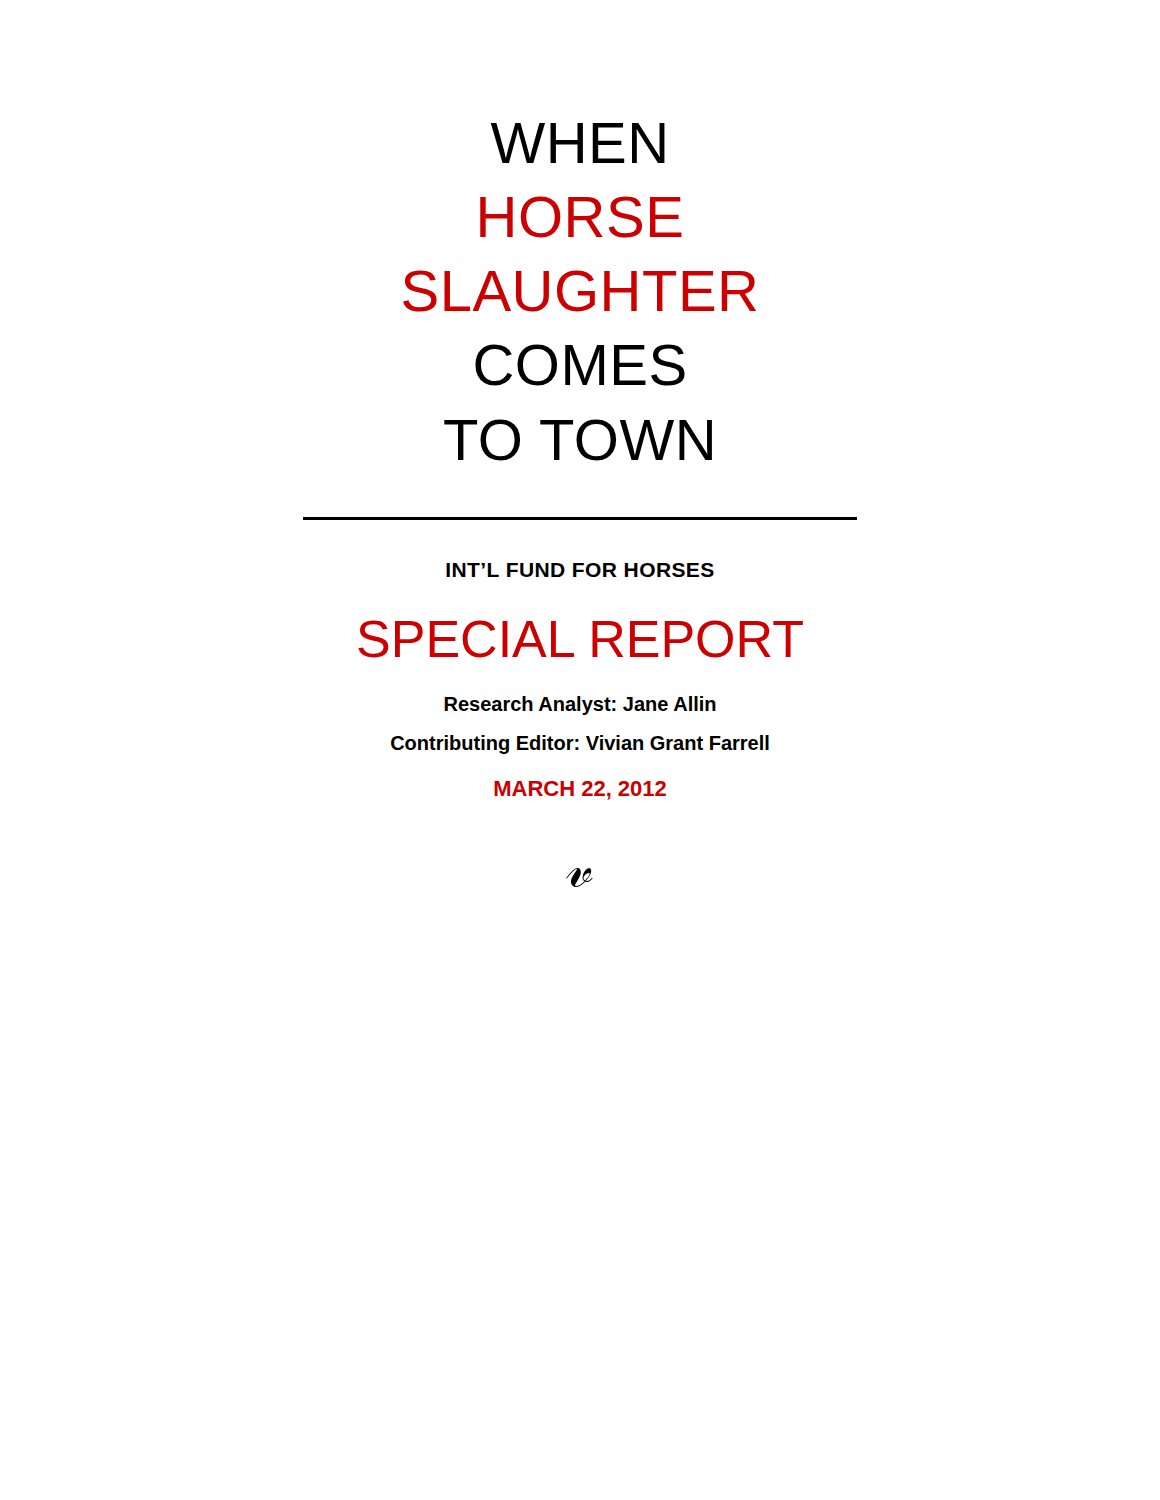WHEN
HORSE
SLAUGHTER
COMES
TO TOWN
INT’L FUND FOR HORSES
SPECIAL REPORT
Research Analyst: Jane Allin
Contributing Editor: Vivian Grant Farrell
MARCH 22, 2012
𝓋